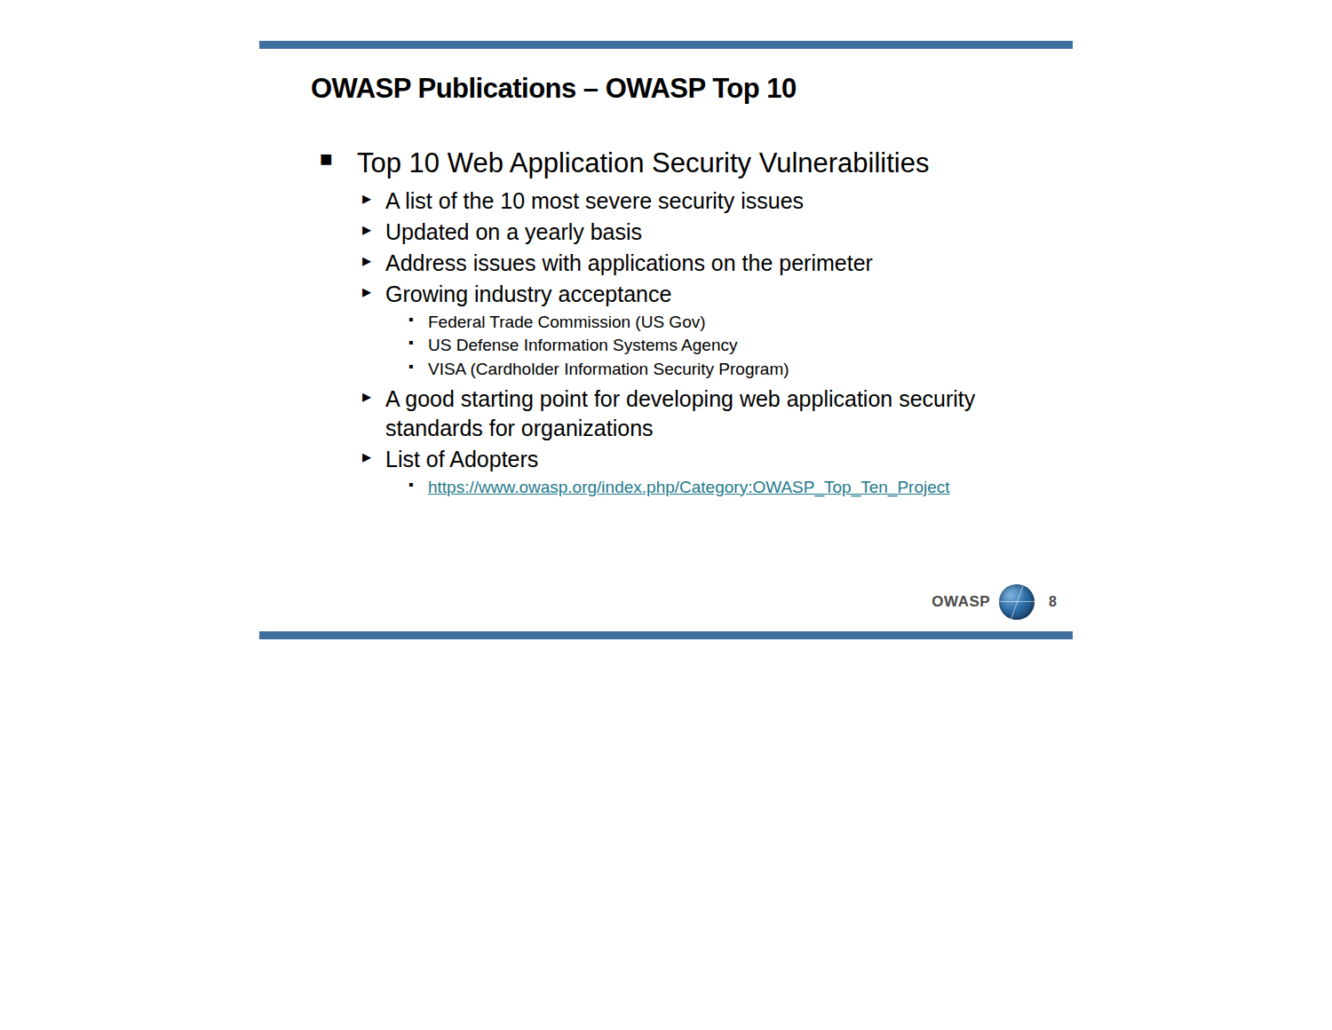OWASP Publications – OWASP Top 10
Top 10 Web Application Security Vulnerabilities
A list of the 10 most severe security issues
Updated on a yearly basis
Address issues with applications on the perimeter
Growing industry acceptance
Federal Trade Commission (US Gov)
US Defense Information Systems Agency
VISA (Cardholder Information Security Program)
A good starting point for developing web application security standards for organizations
List of Adopters
https://www.owasp.org/index.php/Category:OWASP_Top_Ten_Project
OWASP 8